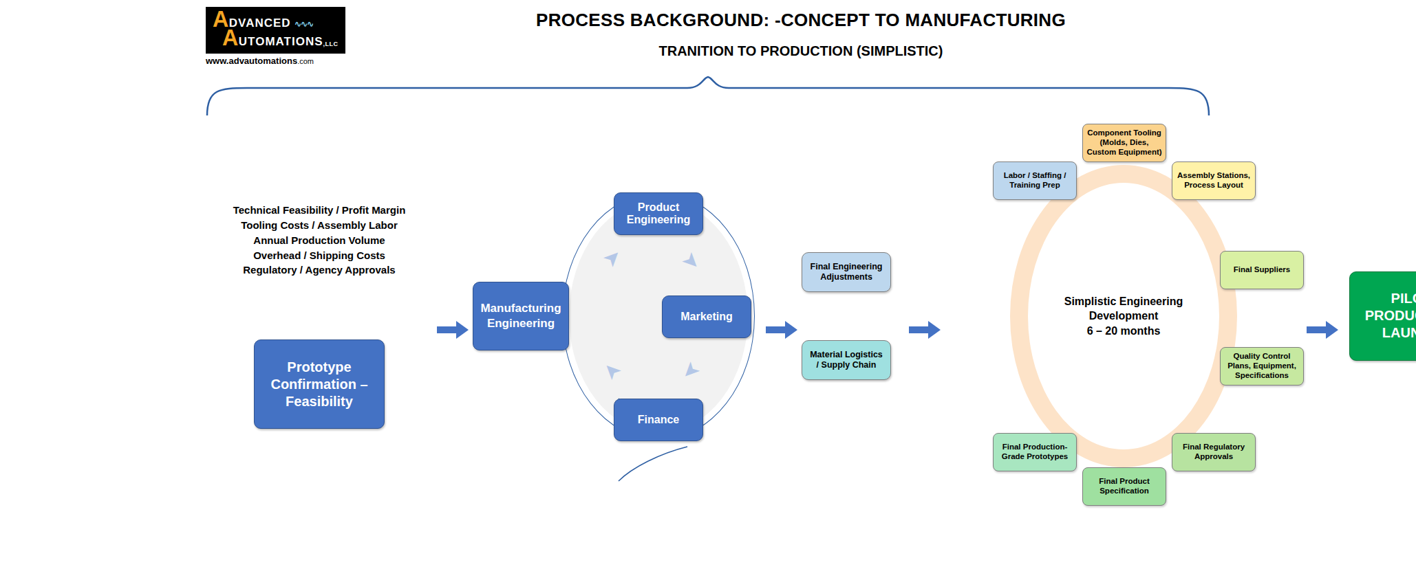ADVANCED ∿∿∿
AUTOMATIONS,LLC
www.advautomations.com
PROCESS BACKGROUND: -CONCEPT TO MANUFACTURING
TRANITION TO PRODUCTION (SIMPLISTIC)
Technical Feasibility / Profit Margin
Tooling Costs / Assembly Labor
Annual Production Volume
Overhead / Shipping Costs
Regulatory / Agency Approvals
Prototype Confirmation –Feasibility
Manufacturing Engineering
Product Engineering
Marketing
Finance
➤ ➤ ➤ ➤
Final Engineering Adjustments
Material Logistics / Supply Chain
Simplistic Engineering Development
6 – 20 months
Component Tooling (Molds, Dies, Custom Equipment)
Assembly Stations, Process Layout
Final Suppliers
Quality Control Plans, Equipment, Specifications
Final Regulatory Approvals
Final Product Specification
Final Production-Grade Prototypes
Labor / Staffing / Training Prep
PILOT PRODUCTION LAUNCH